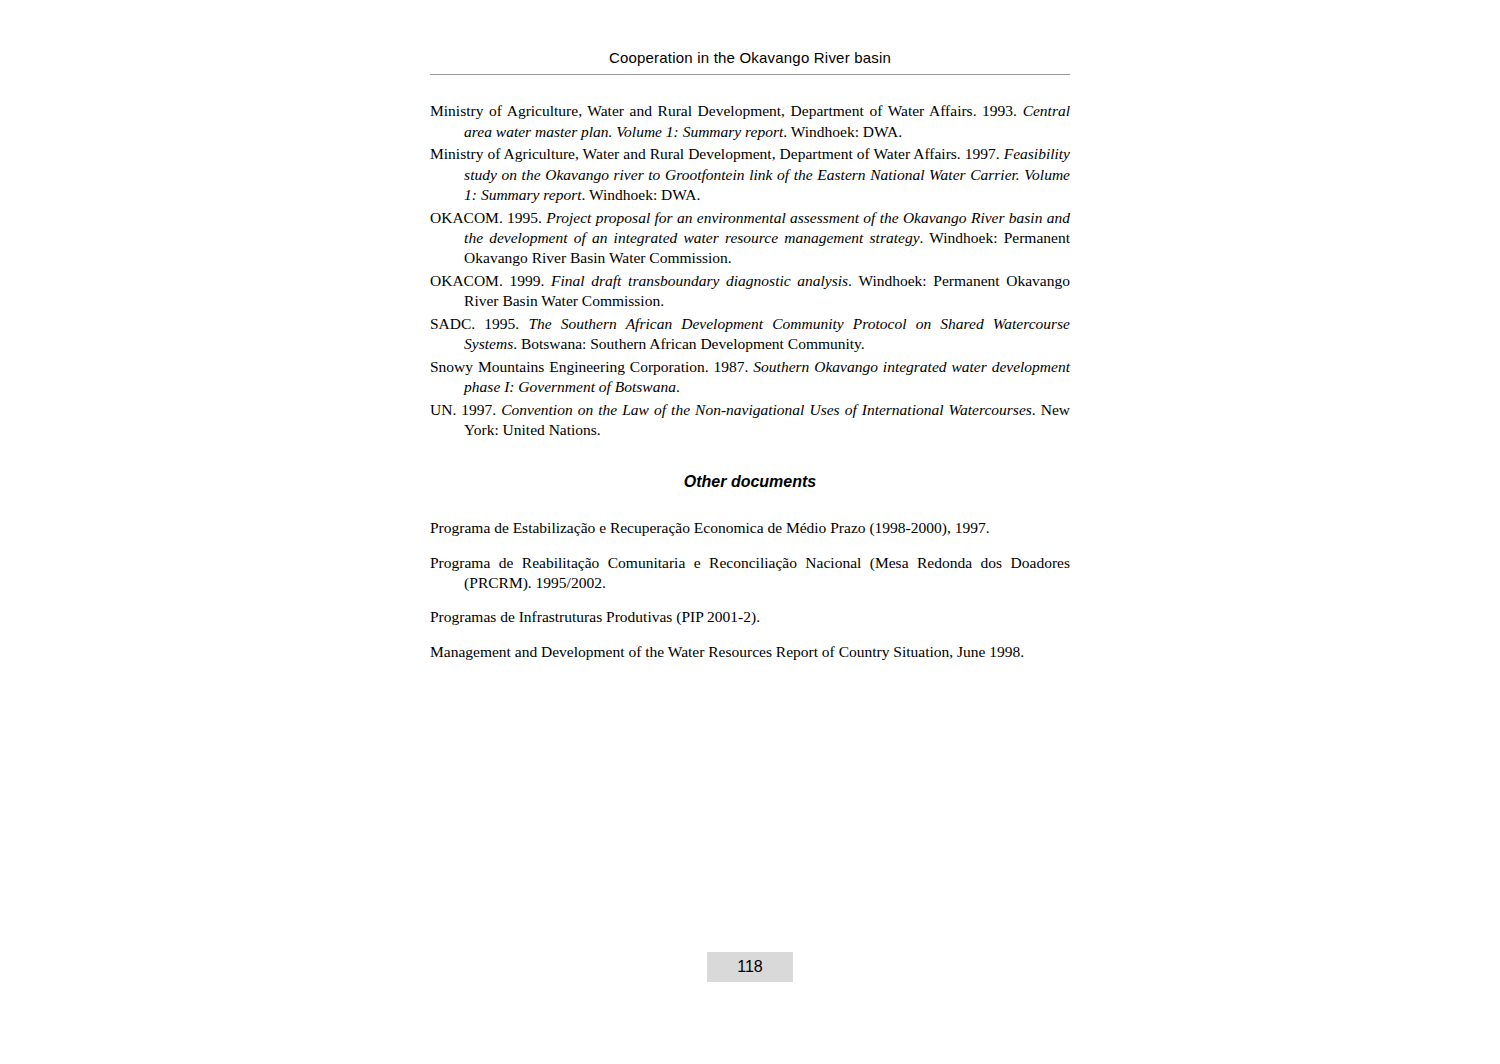Cooperation in the Okavango River basin
Ministry of Agriculture, Water and Rural Development, Department of Water Affairs. 1993. Central area water master plan. Volume 1: Summary report. Windhoek: DWA.
Ministry of Agriculture, Water and Rural Development, Department of Water Affairs. 1997. Feasibility study on the Okavango river to Grootfontein link of the Eastern National Water Carrier. Volume 1: Summary report. Windhoek: DWA.
OKACOM. 1995. Project proposal for an environmental assessment of the Okavango River basin and the development of an integrated water resource management strategy. Windhoek: Permanent Okavango River Basin Water Commission.
OKACOM. 1999. Final draft transboundary diagnostic analysis. Windhoek: Permanent Okavango River Basin Water Commission.
SADC. 1995. The Southern African Development Community Protocol on Shared Watercourse Systems. Botswana: Southern African Development Community.
Snowy Mountains Engineering Corporation. 1987. Southern Okavango integrated water development phase I: Government of Botswana.
UN. 1997. Convention on the Law of the Non-navigational Uses of International Watercourses. New York: United Nations.
Other documents
Programa de Estabilização e Recuperação Economica de Médio Prazo (1998-2000), 1997.
Programa de Reabilitação Comunitaria e Reconciliação Nacional (Mesa Redonda dos Doadores (PRCRM). 1995/2002.
Programas de Infrastruturas Produtivas (PIP 2001-2).
Management and Development of the Water Resources Report of Country Situation, June 1998.
118